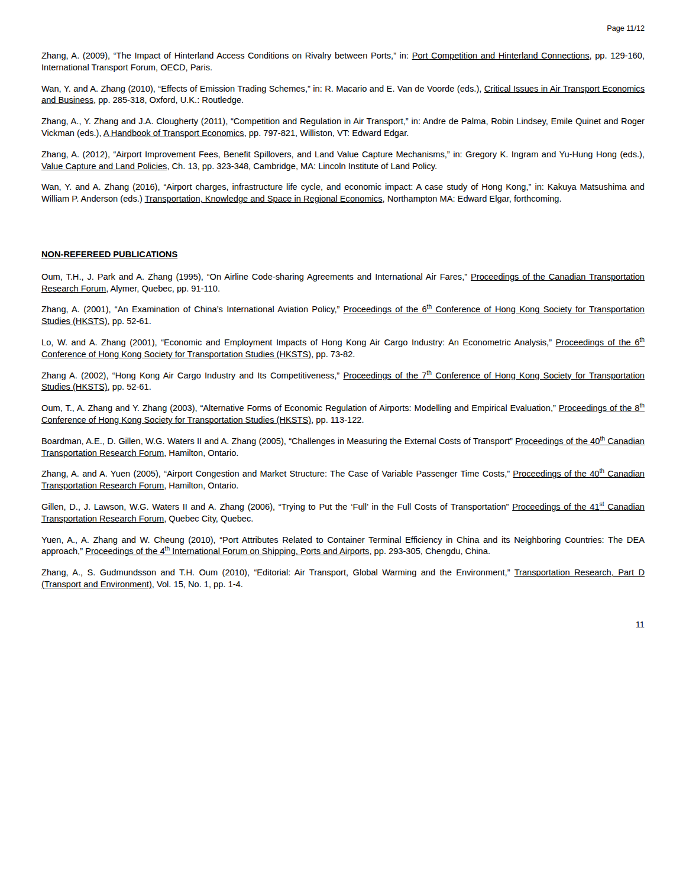Page 11/12
Zhang, A. (2009), “The Impact of Hinterland Access Conditions on Rivalry between Ports,” in: Port Competition and Hinterland Connections, pp. 129-160, International Transport Forum, OECD, Paris.
Wan, Y. and A. Zhang (2010), “Effects of Emission Trading Schemes,” in: R. Macario and E. Van de Voorde (eds.), Critical Issues in Air Transport Economics and Business, pp. 285-318, Oxford, U.K.: Routledge.
Zhang, A., Y. Zhang and J.A. Clougherty (2011), “Competition and Regulation in Air Transport,” in: Andre de Palma, Robin Lindsey, Emile Quinet and Roger Vickman (eds.), A Handbook of Transport Economics, pp. 797-821, Williston, VT: Edward Edgar.
Zhang, A. (2012), “Airport Improvement Fees, Benefit Spillovers, and Land Value Capture Mechanisms,” in: Gregory K. Ingram and Yu-Hung Hong (eds.), Value Capture and Land Policies, Ch. 13, pp. 323-348, Cambridge, MA: Lincoln Institute of Land Policy.
Wan, Y. and A. Zhang (2016), “Airport charges, infrastructure life cycle, and economic impact: A case study of Hong Kong,” in: Kakuya Matsushima and William P. Anderson (eds.) Transportation, Knowledge and Space in Regional Economics, Northampton MA: Edward Elgar, forthcoming.
NON-REFEREED PUBLICATIONS
Oum, T.H., J. Park and A. Zhang (1995), “On Airline Code-sharing Agreements and International Air Fares,” Proceedings of the Canadian Transportation Research Forum, Alymer, Quebec, pp. 91-110.
Zhang, A. (2001), “An Examination of China’s International Aviation Policy,” Proceedings of the 6th Conference of Hong Kong Society for Transportation Studies (HKSTS), pp. 52-61.
Lo, W. and A. Zhang (2001), “Economic and Employment Impacts of Hong Kong Air Cargo Industry: An Econometric Analysis,” Proceedings of the 6th Conference of Hong Kong Society for Transportation Studies (HKSTS), pp. 73-82.
Zhang A. (2002), “Hong Kong Air Cargo Industry and Its Competitiveness,” Proceedings of the 7th Conference of Hong Kong Society for Transportation Studies (HKSTS), pp. 52-61.
Oum, T., A. Zhang and Y. Zhang (2003), “Alternative Forms of Economic Regulation of Airports: Modelling and Empirical Evaluation,” Proceedings of the 8th Conference of Hong Kong Society for Transportation Studies (HKSTS), pp. 113-122.
Boardman, A.E., D. Gillen, W.G. Waters II and A. Zhang (2005), “Challenges in Measuring the External Costs of Transport” Proceedings of the 40th Canadian Transportation Research Forum, Hamilton, Ontario.
Zhang, A. and A. Yuen (2005), “Airport Congestion and Market Structure: The Case of Variable Passenger Time Costs,” Proceedings of the 40th Canadian Transportation Research Forum, Hamilton, Ontario.
Gillen, D., J. Lawson, W.G. Waters II and A. Zhang (2006), “Trying to Put the ‘Full’ in the Full Costs of Transportation” Proceedings of the 41st Canadian Transportation Research Forum, Quebec City, Quebec.
Yuen, A., A. Zhang and W. Cheung (2010), “Port Attributes Related to Container Terminal Efficiency in China and its Neighboring Countries: The DEA approach,” Proceedings of the 4th International Forum on Shipping, Ports and Airports, pp. 293-305, Chengdu, China.
Zhang, A., S. Gudmundsson and T.H. Oum (2010), “Editorial: Air Transport, Global Warming and the Environment,” Transportation Research, Part D (Transport and Environment), Vol. 15, No. 1, pp. 1-4.
11